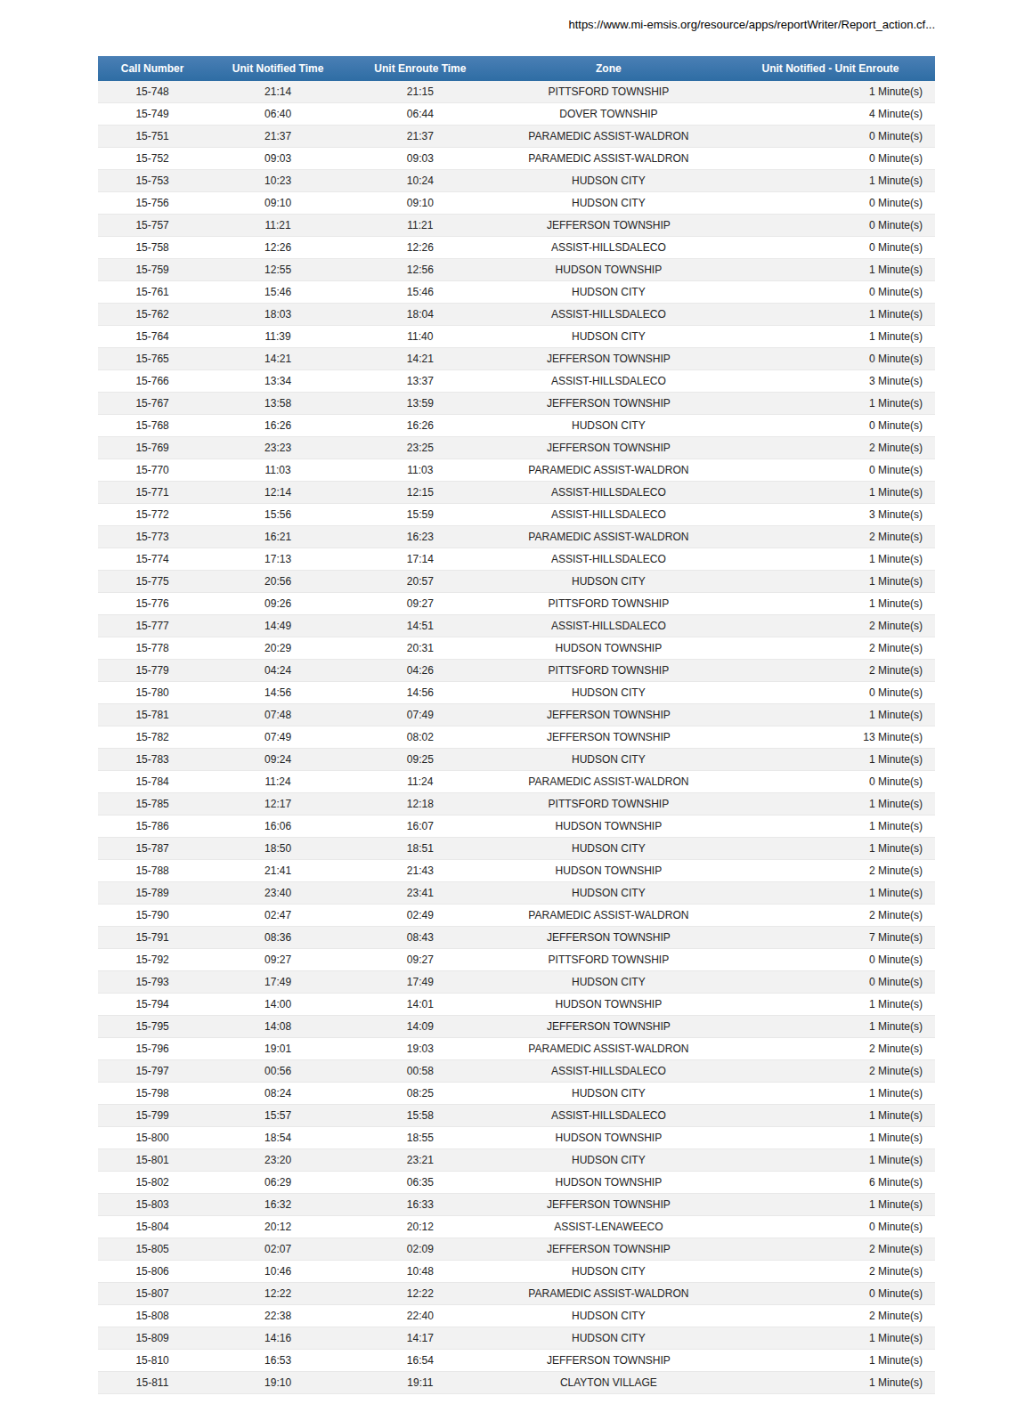https://www.mi-emsis.org/resource/apps/reportWriter/Report_action.cf...
| Call Number | Unit Notified Time | Unit Enroute Time | Zone | Unit Notified - Unit Enroute |
| --- | --- | --- | --- | --- |
| 15-748 | 21:14 | 21:15 | PITTSFORD TOWNSHIP | 1 Minute(s) |
| 15-749 | 06:40 | 06:44 | DOVER TOWNSHIP | 4 Minute(s) |
| 15-751 | 21:37 | 21:37 | PARAMEDIC ASSIST-WALDRON | 0 Minute(s) |
| 15-752 | 09:03 | 09:03 | PARAMEDIC ASSIST-WALDRON | 0 Minute(s) |
| 15-753 | 10:23 | 10:24 | HUDSON CITY | 1 Minute(s) |
| 15-756 | 09:10 | 09:10 | HUDSON CITY | 0 Minute(s) |
| 15-757 | 11:21 | 11:21 | JEFFERSON TOWNSHIP | 0 Minute(s) |
| 15-758 | 12:26 | 12:26 | ASSIST-HILLSDALECO | 0 Minute(s) |
| 15-759 | 12:55 | 12:56 | HUDSON TOWNSHIP | 1 Minute(s) |
| 15-761 | 15:46 | 15:46 | HUDSON CITY | 0 Minute(s) |
| 15-762 | 18:03 | 18:04 | ASSIST-HILLSDALECO | 1 Minute(s) |
| 15-764 | 11:39 | 11:40 | HUDSON CITY | 1 Minute(s) |
| 15-765 | 14:21 | 14:21 | JEFFERSON TOWNSHIP | 0 Minute(s) |
| 15-766 | 13:34 | 13:37 | ASSIST-HILLSDALECO | 3 Minute(s) |
| 15-767 | 13:58 | 13:59 | JEFFERSON TOWNSHIP | 1 Minute(s) |
| 15-768 | 16:26 | 16:26 | HUDSON CITY | 0 Minute(s) |
| 15-769 | 23:23 | 23:25 | JEFFERSON TOWNSHIP | 2 Minute(s) |
| 15-770 | 11:03 | 11:03 | PARAMEDIC ASSIST-WALDRON | 0 Minute(s) |
| 15-771 | 12:14 | 12:15 | ASSIST-HILLSDALECO | 1 Minute(s) |
| 15-772 | 15:56 | 15:59 | ASSIST-HILLSDALECO | 3 Minute(s) |
| 15-773 | 16:21 | 16:23 | PARAMEDIC ASSIST-WALDRON | 2 Minute(s) |
| 15-774 | 17:13 | 17:14 | ASSIST-HILLSDALECO | 1 Minute(s) |
| 15-775 | 20:56 | 20:57 | HUDSON CITY | 1 Minute(s) |
| 15-776 | 09:26 | 09:27 | PITTSFORD TOWNSHIP | 1 Minute(s) |
| 15-777 | 14:49 | 14:51 | ASSIST-HILLSDALECO | 2 Minute(s) |
| 15-778 | 20:29 | 20:31 | HUDSON TOWNSHIP | 2 Minute(s) |
| 15-779 | 04:24 | 04:26 | PITTSFORD TOWNSHIP | 2 Minute(s) |
| 15-780 | 14:56 | 14:56 | HUDSON CITY | 0 Minute(s) |
| 15-781 | 07:48 | 07:49 | JEFFERSON TOWNSHIP | 1 Minute(s) |
| 15-782 | 07:49 | 08:02 | JEFFERSON TOWNSHIP | 13 Minute(s) |
| 15-783 | 09:24 | 09:25 | HUDSON CITY | 1 Minute(s) |
| 15-784 | 11:24 | 11:24 | PARAMEDIC ASSIST-WALDRON | 0 Minute(s) |
| 15-785 | 12:17 | 12:18 | PITTSFORD TOWNSHIP | 1 Minute(s) |
| 15-786 | 16:06 | 16:07 | HUDSON TOWNSHIP | 1 Minute(s) |
| 15-787 | 18:50 | 18:51 | HUDSON CITY | 1 Minute(s) |
| 15-788 | 21:41 | 21:43 | HUDSON TOWNSHIP | 2 Minute(s) |
| 15-789 | 23:40 | 23:41 | HUDSON CITY | 1 Minute(s) |
| 15-790 | 02:47 | 02:49 | PARAMEDIC ASSIST-WALDRON | 2 Minute(s) |
| 15-791 | 08:36 | 08:43 | JEFFERSON TOWNSHIP | 7 Minute(s) |
| 15-792 | 09:27 | 09:27 | PITTSFORD TOWNSHIP | 0 Minute(s) |
| 15-793 | 17:49 | 17:49 | HUDSON CITY | 0 Minute(s) |
| 15-794 | 14:00 | 14:01 | HUDSON TOWNSHIP | 1 Minute(s) |
| 15-795 | 14:08 | 14:09 | JEFFERSON TOWNSHIP | 1 Minute(s) |
| 15-796 | 19:01 | 19:03 | PARAMEDIC ASSIST-WALDRON | 2 Minute(s) |
| 15-797 | 00:56 | 00:58 | ASSIST-HILLSDALECO | 2 Minute(s) |
| 15-798 | 08:24 | 08:25 | HUDSON CITY | 1 Minute(s) |
| 15-799 | 15:57 | 15:58 | ASSIST-HILLSDALECO | 1 Minute(s) |
| 15-800 | 18:54 | 18:55 | HUDSON TOWNSHIP | 1 Minute(s) |
| 15-801 | 23:20 | 23:21 | HUDSON CITY | 1 Minute(s) |
| 15-802 | 06:29 | 06:35 | HUDSON TOWNSHIP | 6 Minute(s) |
| 15-803 | 16:32 | 16:33 | JEFFERSON TOWNSHIP | 1 Minute(s) |
| 15-804 | 20:12 | 20:12 | ASSIST-LENAWEECO | 0 Minute(s) |
| 15-805 | 02:07 | 02:09 | JEFFERSON TOWNSHIP | 2 Minute(s) |
| 15-806 | 10:46 | 10:48 | HUDSON CITY | 2 Minute(s) |
| 15-807 | 12:22 | 12:22 | PARAMEDIC ASSIST-WALDRON | 0 Minute(s) |
| 15-808 | 22:38 | 22:40 | HUDSON CITY | 2 Minute(s) |
| 15-809 | 14:16 | 14:17 | HUDSON CITY | 1 Minute(s) |
| 15-810 | 16:53 | 16:54 | JEFFERSON TOWNSHIP | 1 Minute(s) |
| 15-811 | 19:10 | 19:11 | CLAYTON VILLAGE | 1 Minute(s) |